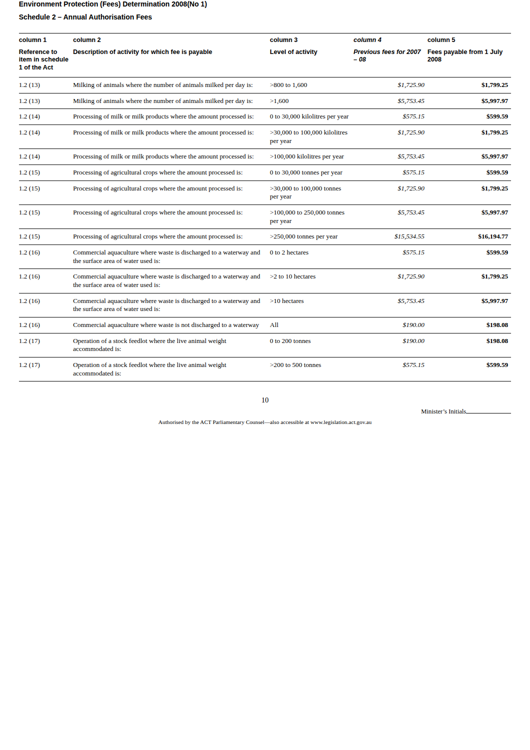Environment Protection (Fees) Determination 2008(No 1)
Schedule 2 – Annual Authorisation Fees
| column 1 | column 2 | column 3 | column 4 | column 5 |
| --- | --- | --- | --- | --- |
| Reference to item in schedule 1 of the Act | Description of activity for which fee is payable | Level of activity | Previous fees for 2007 – 08 | Fees payable from 1 July 2008 |
| 1.2 (13) | Milking of animals where the number of animals milked per day is: | >800 to 1,600 | $1,725.90 | $1,799.25 |
| 1.2 (13) | Milking of animals where the number of animals milked per day is: | >1,600 | $5,753.45 | $5,997.97 |
| 1.2 (14) | Processing of milk or milk products where the amount processed is: | 0 to 30,000 kilolitres per year | $575.15 | $599.59 |
| 1.2 (14) | Processing of milk or milk products where the amount processed is: | >30,000 to 100,000 kilolitres per year | $1,725.90 | $1,799.25 |
| 1.2 (14) | Processing of milk or milk products where the amount processed is: | >100,000 kilolitres per year | $5,753.45 | $5,997.97 |
| 1.2 (15) | Processing of agricultural crops where the amount processed is: | 0 to 30,000 tonnes per year | $575.15 | $599.59 |
| 1.2 (15) | Processing of agricultural crops where the amount processed is: | >30,000 to 100,000 tonnes per year | $1,725.90 | $1,799.25 |
| 1.2 (15) | Processing of agricultural crops where the amount processed is: | >100,000 to 250,000 tonnes per year | $5,753.45 | $5,997.97 |
| 1.2 (15) | Processing of agricultural crops where the amount processed is: | >250,000 tonnes per year | $15,534.55 | $16,194.77 |
| 1.2 (16) | Commercial aquaculture where waste is discharged to a waterway and the surface area of water used is: | 0 to 2 hectares | $575.15 | $599.59 |
| 1.2 (16) | Commercial aquaculture where waste is discharged to a waterway and the surface area of water used is: | >2 to 10 hectares | $1,725.90 | $1,799.25 |
| 1.2 (16) | Commercial aquaculture where waste is discharged to a waterway and the surface area of water used is: | >10 hectares | $5,753.45 | $5,997.97 |
| 1.2 (16) | Commercial aquaculture where waste is not discharged to a waterway | All | $190.00 | $198.08 |
| 1.2 (17) | Operation of a stock feedlot where the live animal weight accommodated is: | 0 to 200 tonnes | $190.00 | $198.08 |
| 1.2 (17) | Operation of a stock feedlot where the live animal weight accommodated is: | >200 to 500 tonnes | $575.15 | $599.59 |
10
Minister’s Initials
Authorised by the ACT Parliamentary Counsel—also accessible at www.legislation.act.gov.au